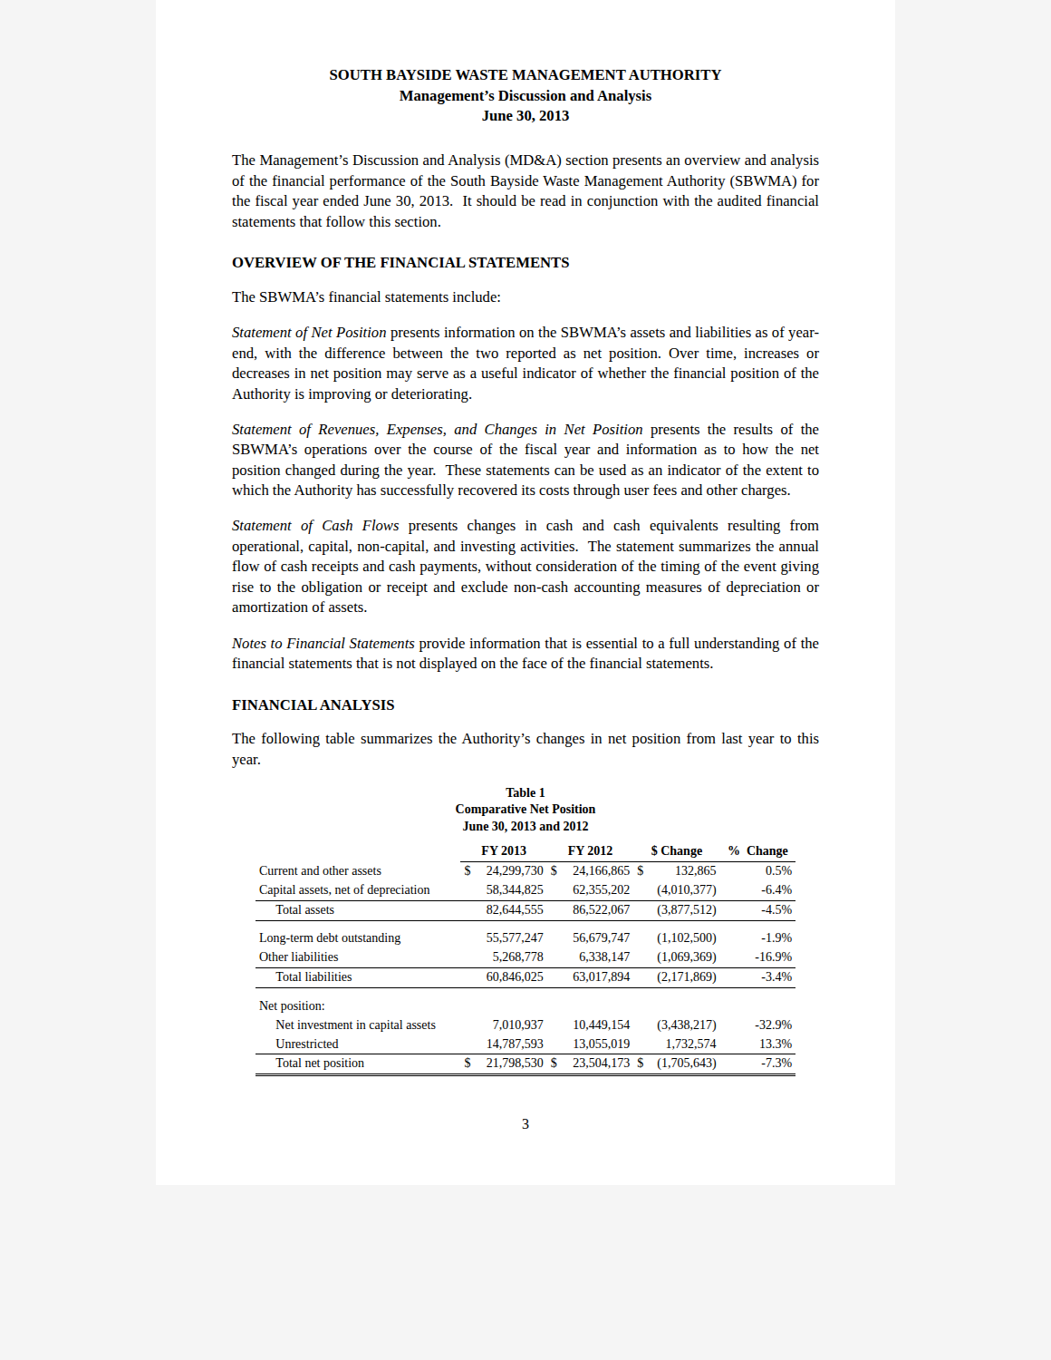SOUTH BAYSIDE WASTE MANAGEMENT AUTHORITY Management’s Discussion and Analysis June 30, 2013
The Management’s Discussion and Analysis (MD&A) section presents an overview and analysis of the financial performance of the South Bayside Waste Management Authority (SBWMA) for the fiscal year ended June 30, 2013. It should be read in conjunction with the audited financial statements that follow this section.
Overview of the Financial Statements
The SBWMA’s financial statements include:
Statement of Net Position presents information on the SBWMA’s assets and liabilities as of year-end, with the difference between the two reported as net position. Over time, increases or decreases in net position may serve as a useful indicator of whether the financial position of the Authority is improving or deteriorating.
Statement of Revenues, Expenses, and Changes in Net Position presents the results of the SBWMA’s operations over the course of the fiscal year and information as to how the net position changed during the year. These statements can be used as an indicator of the extent to which the Authority has successfully recovered its costs through user fees and other charges.
Statement of Cash Flows presents changes in cash and cash equivalents resulting from operational, capital, non-capital, and investing activities. The statement summarizes the annual flow of cash receipts and cash payments, without consideration of the timing of the event giving rise to the obligation or receipt and exclude non-cash accounting measures of depreciation or amortization of assets.
Notes to Financial Statements provide information that is essential to a full understanding of the financial statements that is not displayed on the face of the financial statements.
Financial Analysis
The following table summarizes the Authority’s changes in net position from last year to this year.
Table 1 Comparative Net Position June 30, 2013 and 2012
| | FY 2013 | FY 2012 | $ Change | % Change |
| --- | --- | --- | --- | --- |
| Current and other assets | $ | 24,299,730 | $ | 24,166,865 | $ | 132,865 | 0.5% |
| Capital assets, net of depreciation | | 58,344,825 | | 62,355,202 | | (4,010,377) | -6.4% |
| Total assets | | 82,644,555 | | 86,522,067 | | (3,877,512) | -4.5% |
| Long-term debt outstanding | | 55,577,247 | | 56,679,747 | | (1,102,500) | -1.9% |
| Other liabilities | | 5,268,778 | | 6,338,147 | | (1,069,369) | -16.9% |
| Total liabilities | | 60,846,025 | | 63,017,894 | | (2,171,869) | -3.4% |
| Net position: | | | | | | | |
| Net investment in capital assets | | 7,010,937 | | 10,449,154 | | (3,438,217) | -32.9% |
| Unrestricted | | 14,787,593 | | 13,055,019 | | 1,732,574 | 13.3% |
| Total net position | $ | 21,798,530 | $ | 23,504,173 | $ | (1,705,643) | -7.3% |
3